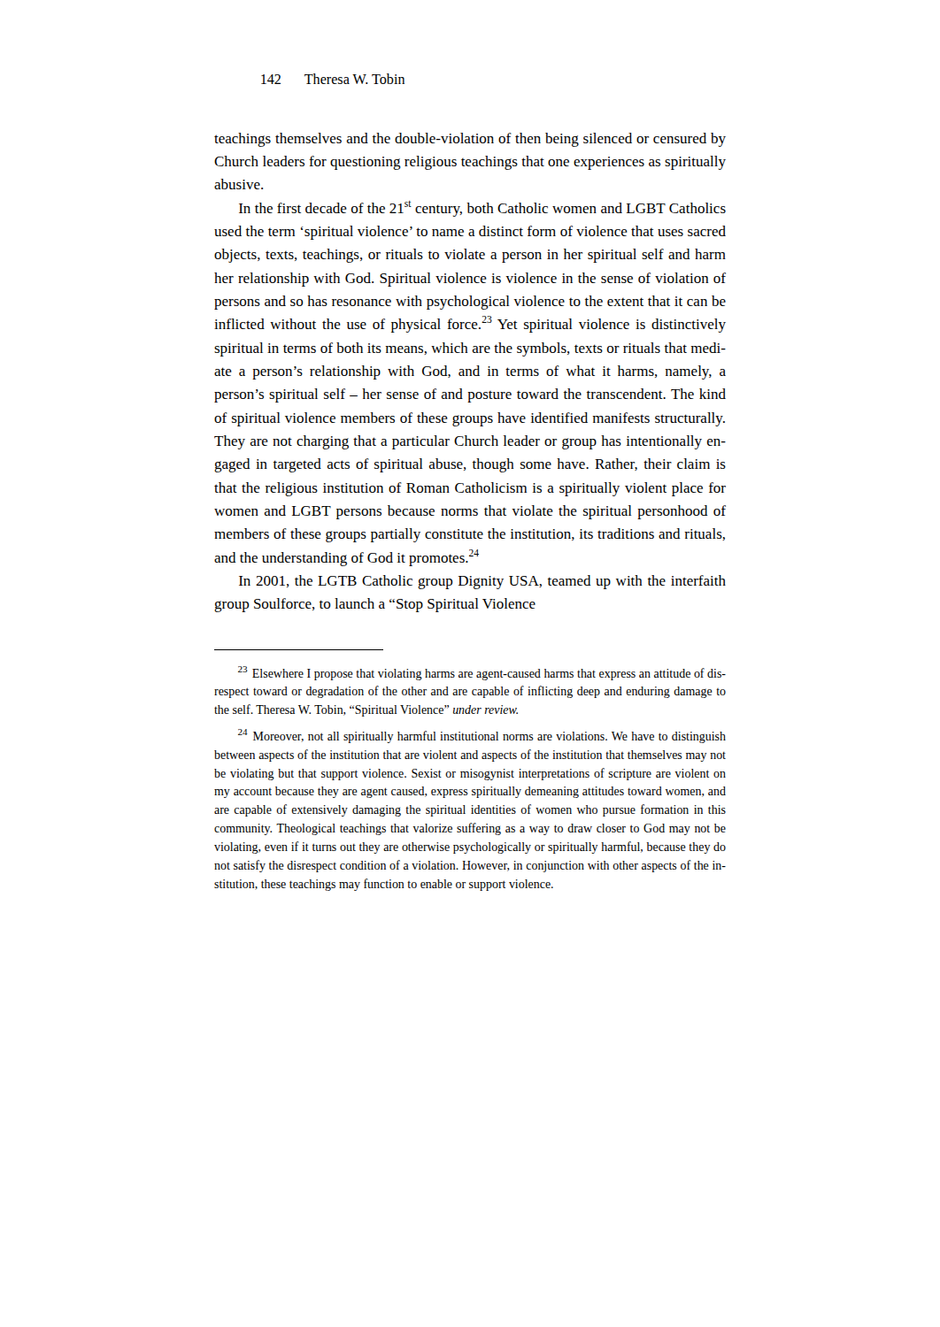142 Theresa W. Tobin
teachings themselves and the double-violation of then being silenced or censured by Church leaders for questioning religious teachings that one experiences as spiritually abusive.
In the first decade of the 21st century, both Catholic women and LGBT Catholics used the term ‘spiritual violence’ to name a distinct form of violence that uses sacred objects, texts, teachings, or rituals to violate a person in her spiritual self and harm her relationship with God. Spiritual violence is violence in the sense of violation of persons and so has resonance with psychological violence to the extent that it can be inflicted without the use of physical force.23 Yet spiritual violence is distinctively spiritual in terms of both its means, which are the symbols, texts or rituals that mediate a person’s relationship with God, and in terms of what it harms, namely, a person’s spiritual self – her sense of and posture toward the transcendent. The kind of spiritual violence members of these groups have identified manifests structurally. They are not charging that a particular Church leader or group has intentionally engaged in targeted acts of spiritual abuse, though some have. Rather, their claim is that the religious institution of Roman Catholicism is a spiritually violent place for women and LGBT persons because norms that violate the spiritual personhood of members of these groups partially constitute the institution, its traditions and rituals, and the understanding of God it promotes.24
In 2001, the LGTB Catholic group Dignity USA, teamed up with the interfaith group Soulforce, to launch a “Stop Spiritual Violence
23 Elsewhere I propose that violating harms are agent-caused harms that express an attitude of disrespect toward or degradation of the other and are capable of inflicting deep and enduring damage to the self. Theresa W. Tobin, “Spiritual Violence” under review.
24 Moreover, not all spiritually harmful institutional norms are violations. We have to distinguish between aspects of the institution that are violent and aspects of the institution that themselves may not be violating but that support violence. Sexist or misogynist interpretations of scripture are violent on my account because they are agent caused, express spiritually demeaning attitudes toward women, and are capable of extensively damaging the spiritual identities of women who pursue formation in this community. Theological teachings that valorize suffering as a way to draw closer to God may not be violating, even if it turns out they are otherwise psychologically or spiritually harmful, because they do not satisfy the disrespect condition of a violation. However, in conjunction with other aspects of the institution, these teachings may function to enable or support violence.